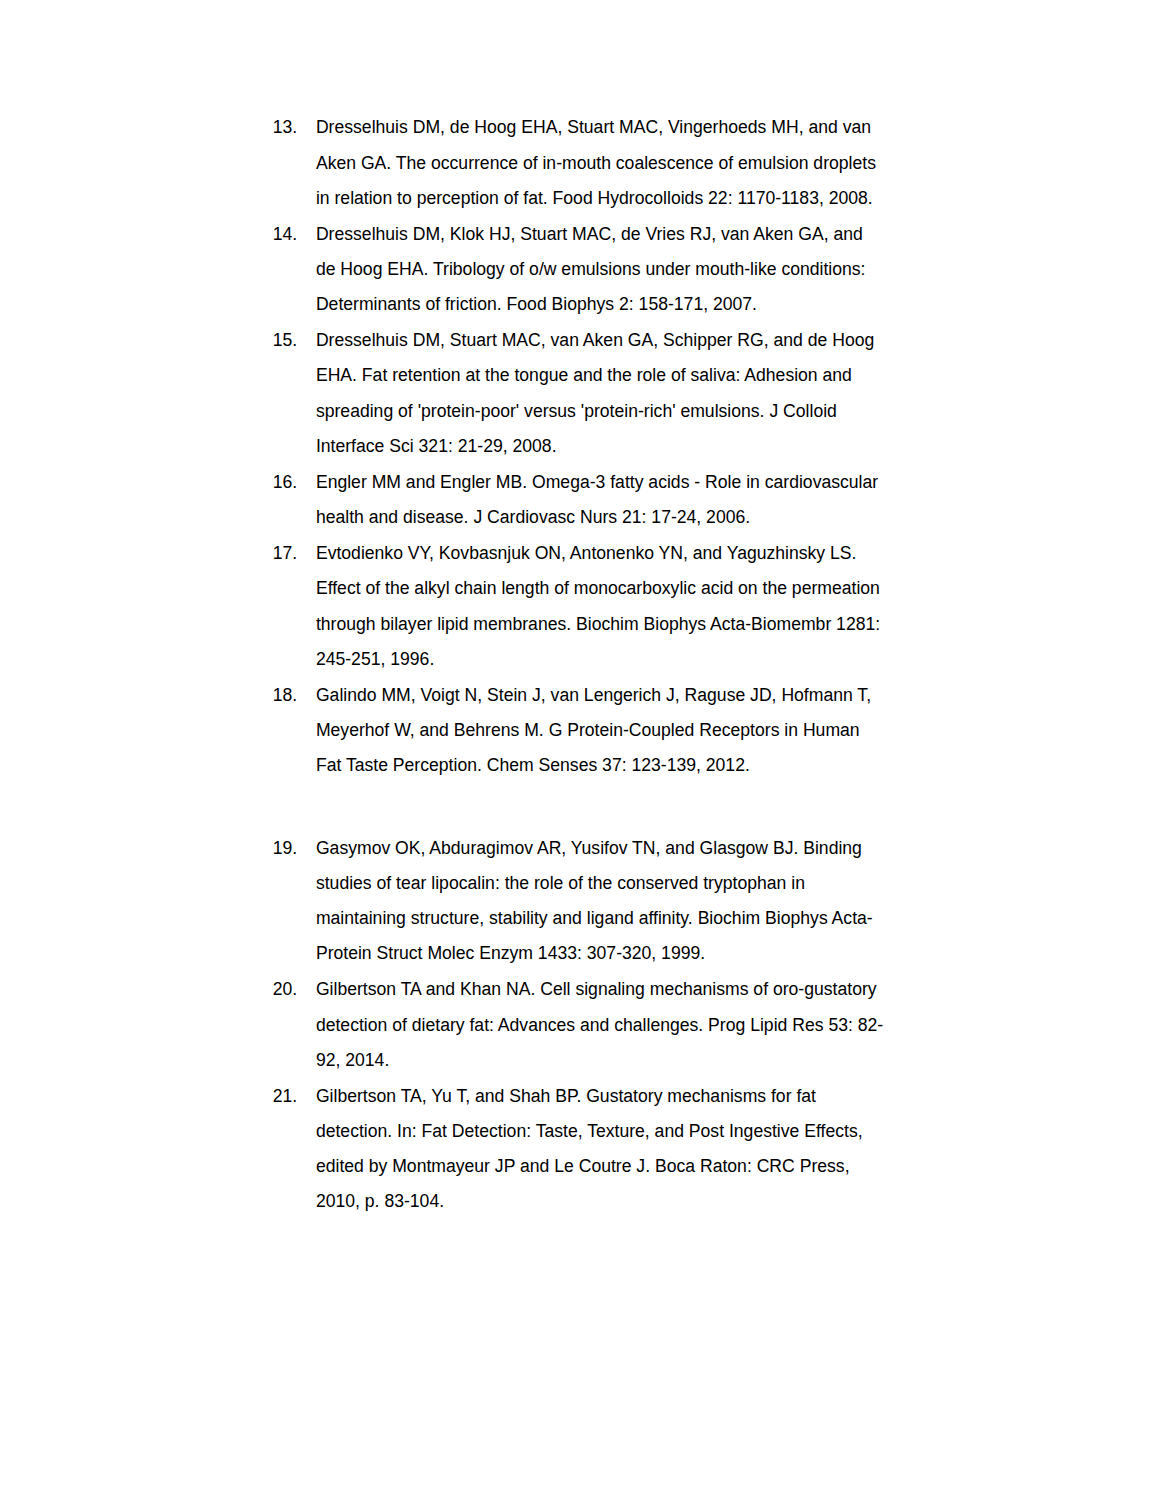13. Dresselhuis DM, de Hoog EHA, Stuart MAC, Vingerhoeds MH, and van Aken GA. The occurrence of in-mouth coalescence of emulsion droplets in relation to perception of fat. Food Hydrocolloids 22: 1170-1183, 2008.
14. Dresselhuis DM, Klok HJ, Stuart MAC, de Vries RJ, van Aken GA, and de Hoog EHA. Tribology of o/w emulsions under mouth-like conditions: Determinants of friction. Food Biophys 2: 158-171, 2007.
15. Dresselhuis DM, Stuart MAC, van Aken GA, Schipper RG, and de Hoog EHA. Fat retention at the tongue and the role of saliva: Adhesion and spreading of 'protein-poor' versus 'protein-rich' emulsions. J Colloid Interface Sci 321: 21-29, 2008.
16. Engler MM and Engler MB. Omega-3 fatty acids - Role in cardiovascular health and disease. J Cardiovasc Nurs 21: 17-24, 2006.
17. Evtodienko VY, Kovbasnjuk ON, Antonenko YN, and Yaguzhinsky LS. Effect of the alkyl chain length of monocarboxylic acid on the permeation through bilayer lipid membranes. Biochim Biophys Acta-Biomembr 1281: 245-251, 1996.
18. Galindo MM, Voigt N, Stein J, van Lengerich J, Raguse JD, Hofmann T, Meyerhof W, and Behrens M. G Protein-Coupled Receptors in Human Fat Taste Perception. Chem Senses 37: 123-139, 2012.
19. Gasymov OK, Abduragimov AR, Yusifov TN, and Glasgow BJ. Binding studies of tear lipocalin: the role of the conserved tryptophan in maintaining structure, stability and ligand affinity. Biochim Biophys Acta-Protein Struct Molec Enzym 1433: 307-320, 1999.
20. Gilbertson TA and Khan NA. Cell signaling mechanisms of oro-gustatory detection of dietary fat: Advances and challenges. Prog Lipid Res 53: 82-92, 2014.
21. Gilbertson TA, Yu T, and Shah BP. Gustatory mechanisms for fat detection. In: Fat Detection: Taste, Texture, and Post Ingestive Effects, edited by Montmayeur JP and Le Coutre J. Boca Raton: CRC Press, 2010, p. 83-104.